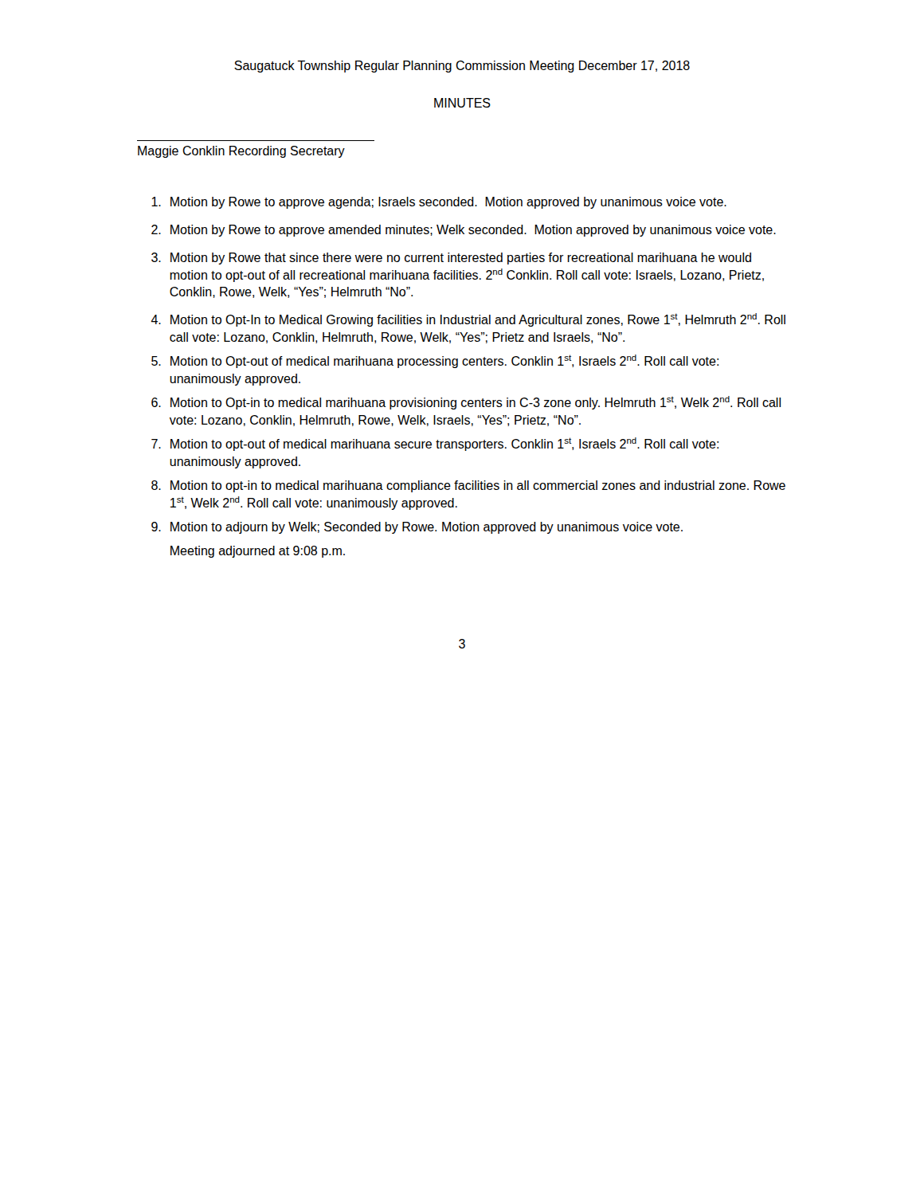Saugatuck Township Regular Planning Commission Meeting December 17, 2018
MINUTES
Maggie Conklin Recording Secretary
Motion by Rowe to approve agenda; Israels seconded. Motion approved by unanimous voice vote.
Motion by Rowe to approve amended minutes; Welk seconded. Motion approved by unanimous voice vote.
Motion by Rowe that since there were no current interested parties for recreational marihuana he would motion to opt-out of all recreational marihuana facilities. 2nd Conklin. Roll call vote: Israels, Lozano, Prietz, Conklin, Rowe, Welk, “Yes”; Helmruth “No”.
Motion to Opt-In to Medical Growing facilities in Industrial and Agricultural zones, Rowe 1st, Helmruth 2nd. Roll call vote: Lozano, Conklin, Helmruth, Rowe, Welk, “Yes”; Prietz and Israels, “No”.
Motion to Opt-out of medical marihuana processing centers. Conklin 1st, Israels 2nd. Roll call vote: unanimously approved.
Motion to Opt-in to medical marihuana provisioning centers in C-3 zone only. Helmruth 1st, Welk 2nd. Roll call vote: Lozano, Conklin, Helmruth, Rowe, Welk, Israels, “Yes”; Prietz, “No”.
Motion to opt-out of medical marihuana secure transporters. Conklin 1st, Israels 2nd. Roll call vote: unanimously approved.
Motion to opt-in to medical marihuana compliance facilities in all commercial zones and industrial zone. Rowe 1st, Welk 2nd. Roll call vote: unanimously approved.
Motion to adjourn by Welk; Seconded by Rowe. Motion approved by unanimous voice vote.
Meeting adjourned at 9:08 p.m.
3